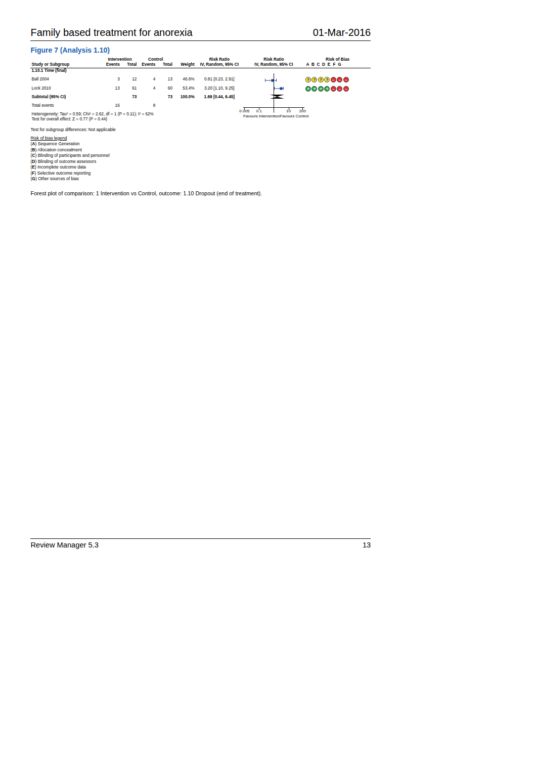Family based treatment for anorexia
01-Mar-2016
Figure 7 (Analysis 1.10)
| | Intervention | Control | | Risk Ratio | Risk Ratio | Risk of Bias |
| --- | --- | --- | --- | --- | --- | --- |
| Study or Subgroup | Events | Total | Events | Total | Weight | IV, Random, 95% CI | IV, Random, 95% CI | A B C D E F G |
| 1.10.1 Time (final) | |
| Ball 2004 | 3 | 12 | 4 | 13 | 46.6% | 0.81 [0.23, 2.91] | 0.005 0.1 1 10 200 Favours intervention Favours Control | |
| Lock 2010 | 13 | 61 | 4 | 60 | 53.4% | 3.20 [1.10, 9.25] | |
| Subtotal (95% CI) | | 73 | | 73 | 100.0% | 1.69 [0.44, 6.45] | |
| Total events | 16 | | 8 | | | | |
| Heterogeneity: Tau² = 0.59; Chi² = 2.62, df = 1 (P = 0.11); I² = 62% | | |
| Test for overall effect: Z = 0.77 (P = 0.44) | | | |
Test for subgroup differences: Not applicable
Risk of bias legend
(A) Sequence Generation
(B) Allocation concealment
(C) Blinding of participants and personnel
(D) Blinding of outcome assessors
(E) Incomplete outcome data
(F) Selective outcome reporting
(G) Other sources of bias
Forest plot of comparison: 1 Intervention vs Control, outcome: 1.10 Dropout (end of treatment).
Review Manager 5.3
13